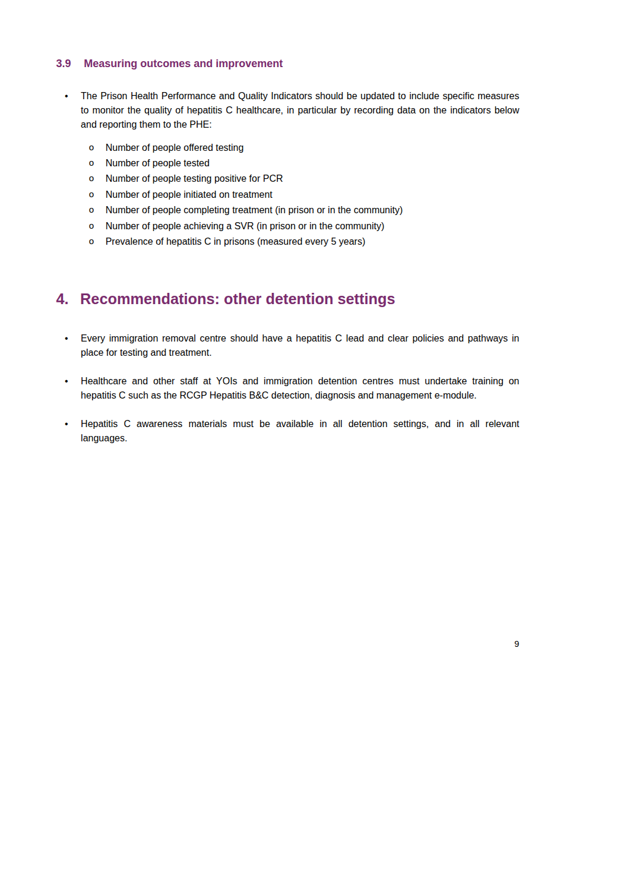3.9 Measuring outcomes and improvement
The Prison Health Performance and Quality Indicators should be updated to include specific measures to monitor the quality of hepatitis C healthcare, in particular by recording data on the indicators below and reporting them to the PHE:
Number of people offered testing
Number of people tested
Number of people testing positive for PCR
Number of people initiated on treatment
Number of people completing treatment (in prison or in the community)
Number of people achieving a SVR (in prison or in the community)
Prevalence of hepatitis C in prisons (measured every 5 years)
4. Recommendations: other detention settings
Every immigration removal centre should have a hepatitis C lead and clear policies and pathways in place for testing and treatment.
Healthcare and other staff at YOIs and immigration detention centres must undertake training on hepatitis C such as the RCGP Hepatitis B&C detection, diagnosis and management e-module.
Hepatitis C awareness materials must be available in all detention settings, and in all relevant languages.
9